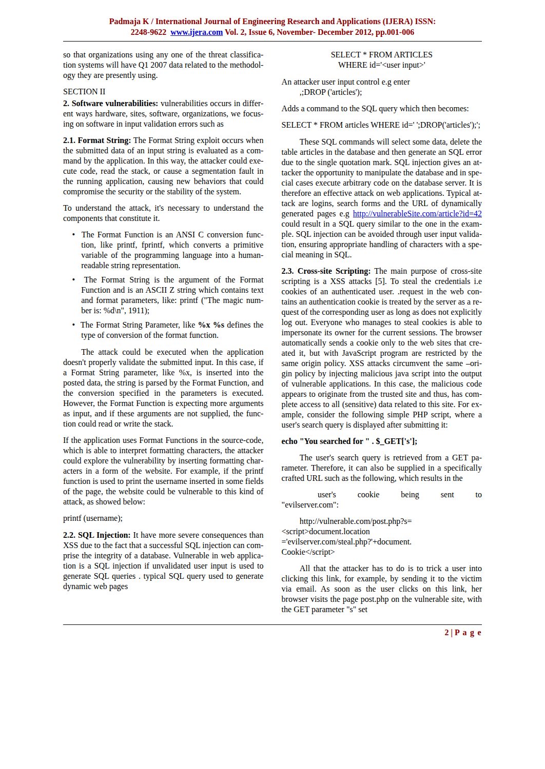Padmaja K / International Journal of Engineering Research and Applications (IJERA) ISSN:
2248-9622 www.ijera.com Vol. 2, Issue 6, November- December 2012, pp.001-006
so that organizations using any one of the threat classification systems will have Q1 2007 data related to the methodology they are presently using.
SECTION II
2. Software vulnerabilities: vulnerabilities occurs in different ways hardware, sites, software, organizations, we focusing on software in input validation errors such as
2.1. Format String: The Format String exploit occurs when the submitted data of an input string is evaluated as a command by the application. In this way, the attacker could execute code, read the stack, or cause a segmentation fault in the running application, causing new behaviors that could compromise the security or the stability of the system.
To understand the attack, it's necessary to understand the components that constitute it.
The Format Function is an ANSI C conversion function, like printf, fprintf, which converts a primitive variable of the programming language into a human-readable string representation.
The Format String is the argument of the Format Function and is an ASCII Z string which contains text and format parameters, like: printf ("The magic number is: %d\n", 1911);
The Format String Parameter, like %x %s defines the type of conversion of the format function.
The attack could be executed when the application doesn't properly validate the submitted input. In this case, if a Format String parameter, like %x, is inserted into the posted data, the string is parsed by the Format Function, and the conversion specified in the parameters is executed. However, the Format Function is expecting more arguments as input, and if these arguments are not supplied, the function could read or write the stack.
If the application uses Format Functions in the source-code, which is able to interpret formatting characters, the attacker could explore the vulnerability by inserting formatting characters in a form of the website. For example, if the printf function is used to print the username inserted in some fields of the page, the website could be vulnerable to this kind of attack, as showed below:
printf (username);
2.2. SQL Injection: It have more severe consequences than XSS due to the fact that a successful SQL injection can comprise the integrity of a database. Vulnerable in web application is a SQL injection if unvalidated user input is used to generate SQL queries . typical SQL query used to generate dynamic web pages
SELECT * FROM ARTICLES
WHERE id='<user input>'
An attacker user input control e.g enter
,;DROP ('articles');
Adds a command to the SQL query which then becomes:
SELECT * FROM articles WHERE id=' ';DROP('articles');';
These SQL commands will select some data, delete the table articles in the database and then generate an SQL error due to the single quotation mark. SQL injection gives an attacker the opportunity to manipulate the database and in special cases execute arbitrary code on the database server. It is therefore an effective attack on web applications. Typical attack are logins, search forms and the URL of dynamically generated pages e.g http://vulnerableSite.com/article?id=42 could result in a SQL query similar to the one in the example. SQL injection can be avoided through user input validation, ensuring appropriate handling of characters with a special meaning in SQL.
2.3. Cross-site Scripting: The main purpose of cross-site scripting is a XSS attacks [5]. To steal the credentials i.e cookies of an authenticated user. .request in the web contains an authentication cookie is treated by the server as a request of the corresponding user as long as does not explicitly log out. Everyone who manages to steal cookies is able to impersonate its owner for the current sessions. The browser automatically sends a cookie only to the web sites that created it, but with JavaScript program are restricted by the same origin policy. XSS attacks circumvent the same –origin policy by injecting malicious java script into the output of vulnerable applications. In this case, the malicious code appears to originate from the trusted site and thus, has complete access to all (sensitive) data related to this site. For example, consider the following simple PHP script, where a user's search query is displayed after submitting it:
echo "You searched for " . $_GET['s'];
The user's search query is retrieved from a GET parameter. Therefore, it can also be supplied in a specifically crafted URL such as the following, which results in the
user's cookie being sent to "evilserver.com":
http://vulnerable.com/post.php?s=<script>document.location
='evilserver.com/steal.php?'+document.
Cookie</script>
All that the attacker has to do is to trick a user into clicking this link, for example, by sending it to the victim via email. As soon as the user clicks on this link, her browser visits the page post.php on the vulnerable site, with the GET parameter "s" set
2 | P a g e